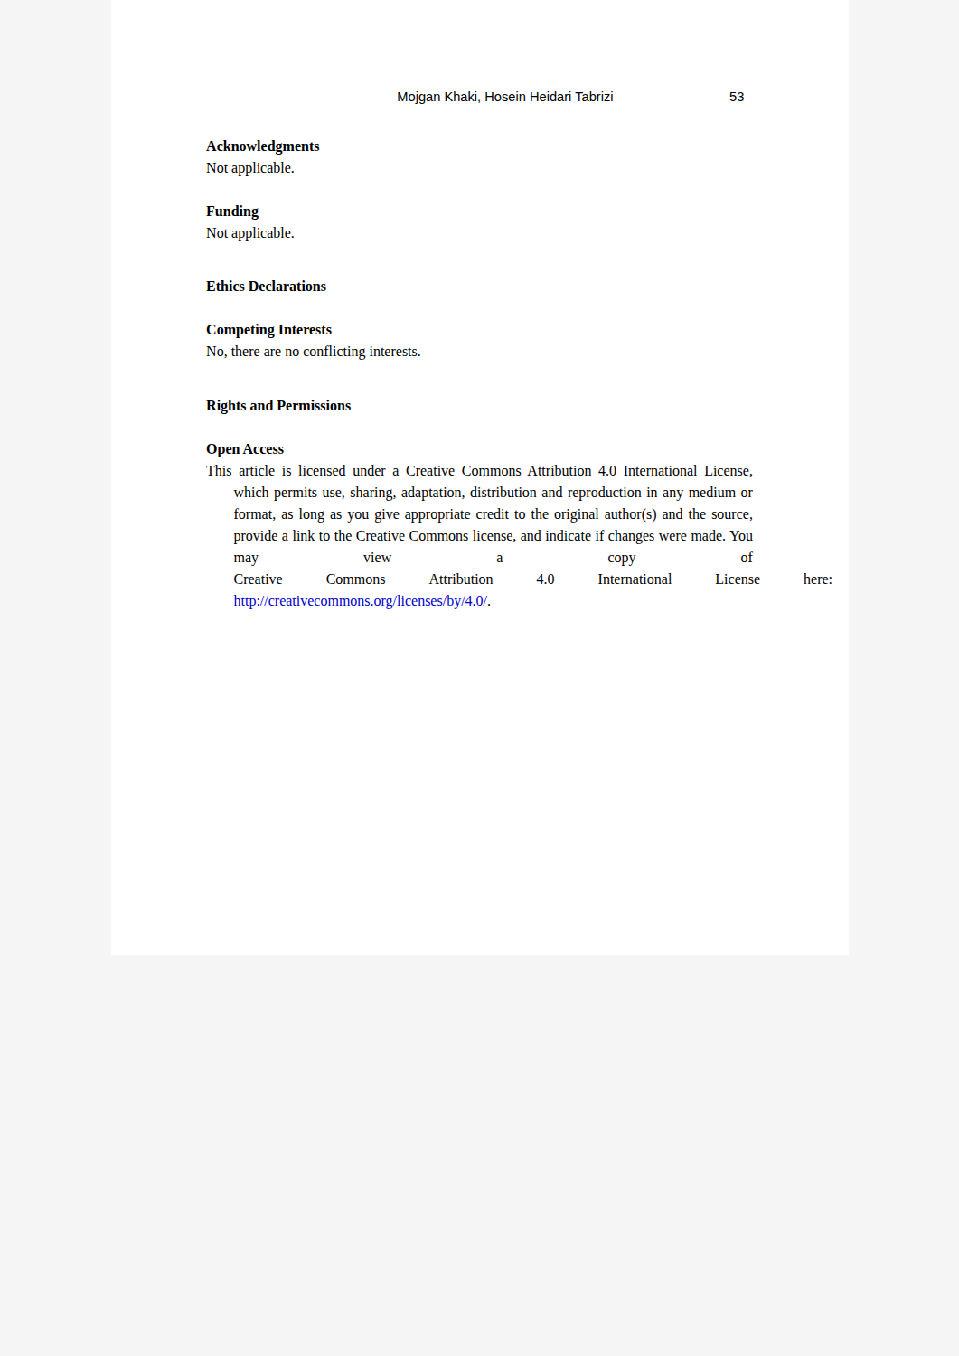Mojgan Khaki, Hosein Heidari Tabrizi 53
Acknowledgments
Not applicable.
Funding
Not applicable.
Ethics Declarations
Competing Interests
No, there are no conflicting interests.
Rights and Permissions
Open Access
This article is licensed under a Creative Commons Attribution 4.0 International License, which permits use, sharing, adaptation, distribution and reproduction in any medium or format, as long as you give appropriate credit to the original author(s) and the source, provide a link to the Creative Commons license, and indicate if changes were made. You may view a copy of Creative Commons Attribution 4.0 International License here: http://creativecommons.org/licenses/by/4.0/.